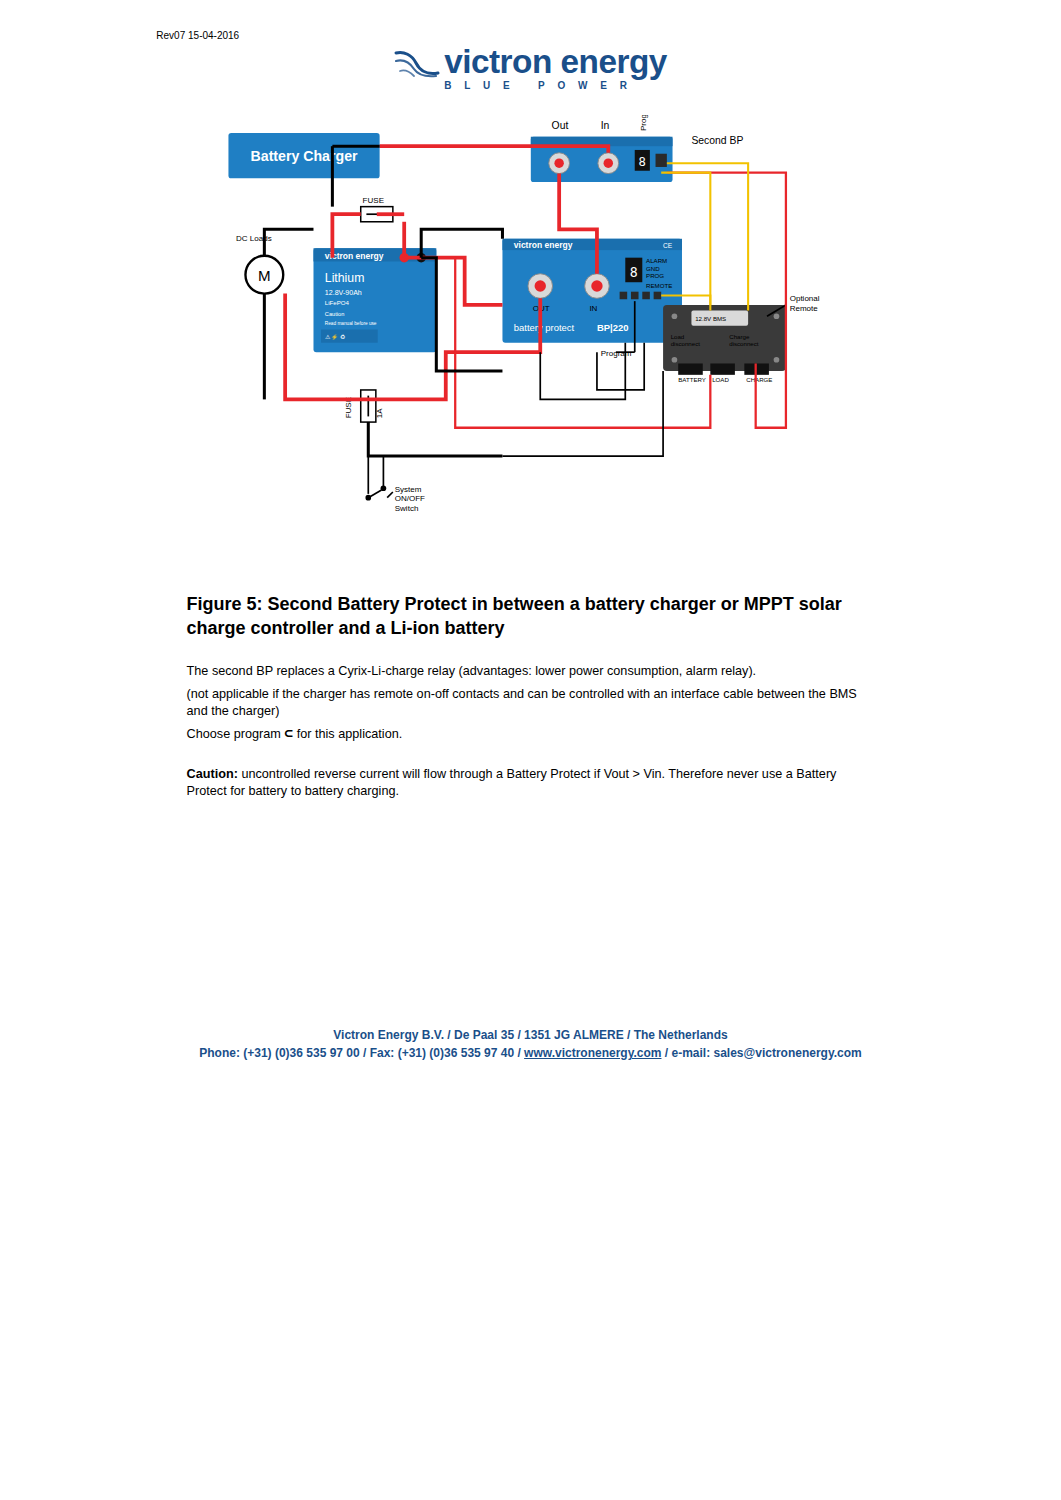Rev07 15-04-2016
victron energy
B L U E P O W E R
Battery Charger 8 Out In Program Second BP victron energy Lithium 12.8V-90Ah LiFePO4 Caution Read manual before use ⚠ ⚡ ♻ victron energy CE OUT IN battery protect BP|220 8 ALARM GND PROG REMOTE 12.8V BMS Load disconnect Charge disconnect BATTERY LOAD CHARGE Optional Remote DC Loads M FUSE FUSE 1A Program System ON/OFF Switch
Figure 5: Second Battery Protect in between a battery charger or MPPT solar charge controller and a Li-ion battery
The second BP replaces a Cyrix-Li-charge relay (advantages: lower power consumption, alarm relay).
(not applicable if the charger has remote on-off contacts and can be controlled with an interface cable between the BMS and the charger)
Choose program ⊂ for this application.
Caution: uncontrolled reverse current will flow through a Battery Protect if Vout > Vin. Therefore never use a Battery Protect for battery to battery charging.
Victron Energy B.V. / De Paal 35 / 1351 JG ALMERE / The Netherlands
Phone: (+31) (0)36 535 97 00 / Fax: (+31) (0)36 535 97 40 / www.victronenergy.com / e-mail: sales@victronenergy.com